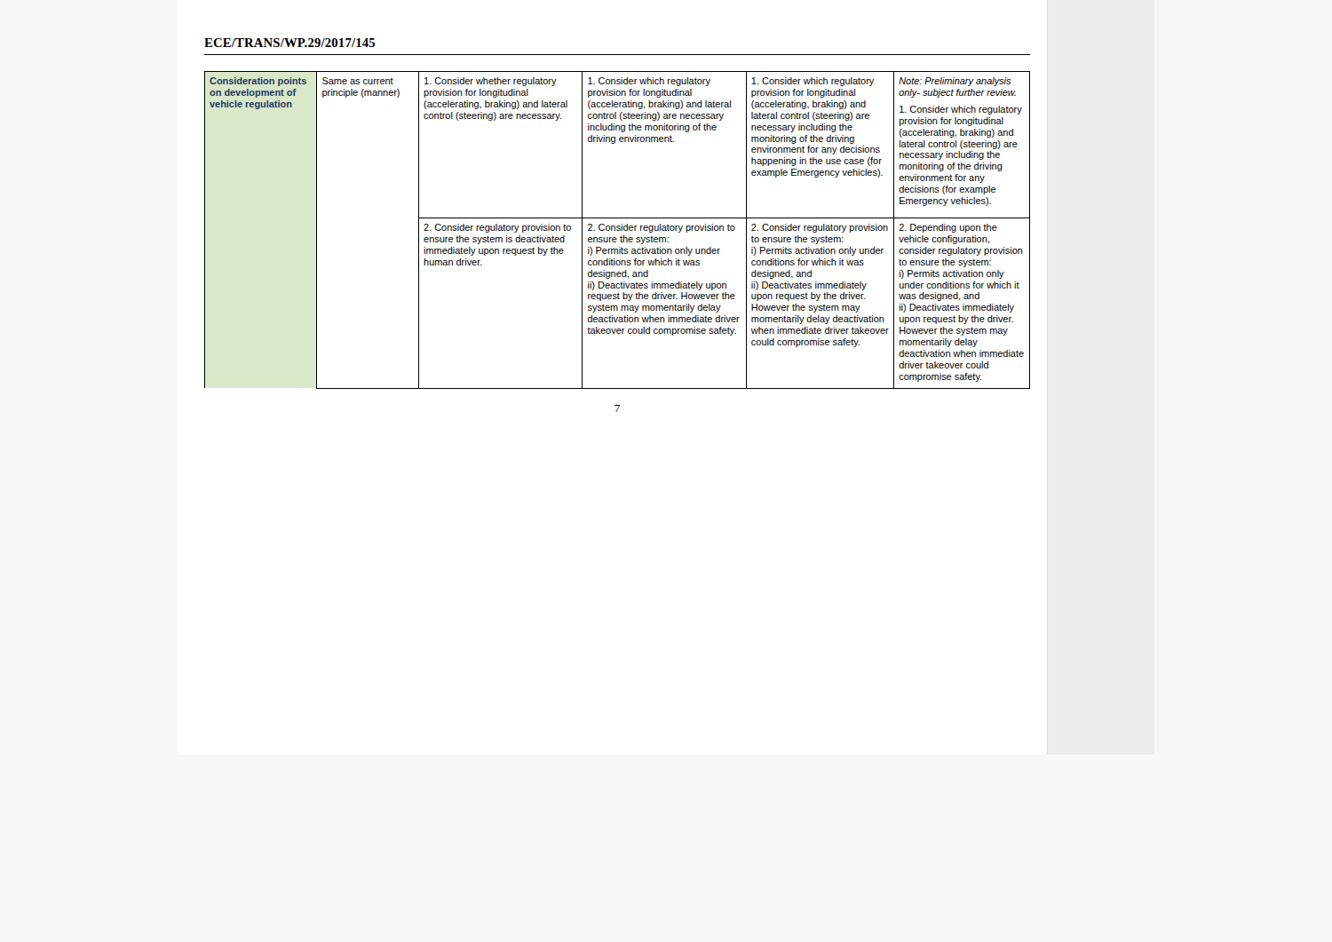ECE/TRANS/WP.29/2017/145
| Consideration points on development of vehicle regulation | Same as current principle (manner) | 1. Consider whether regulatory provision for longitudinal (accelerating, braking) and lateral control (steering) are necessary. | 1. Consider which regulatory provision for longitudinal (accelerating, braking) and lateral control (steering) are necessary including the monitoring of the driving environment. | 1. Consider which regulatory provision for longitudinal (accelerating, braking) and lateral control (steering) are necessary including the monitoring of the driving environment for any decisions happening in the use case (for example Emergency vehicles). | Note: Preliminary analysis only- subject further review. 1. Consider which regulatory provision for longitudinal (accelerating, braking) and lateral control (steering) are necessary including the monitoring of the driving environment for any decisions (for example Emergency vehicles). |
| | 2. Consider regulatory provision to ensure the system is deactivated immediately upon request by the human driver. | 2. Consider regulatory provision to ensure the system: i) Permits activation only under conditions for which it was designed, and ii) Deactivates immediately upon request by the driver. However the system may momentarily delay deactivation when immediate driver takeover could compromise safety. | 2. Consider regulatory provision to ensure the system: i) Permits activation only under conditions for which it was designed, and ii) Deactivates immediately upon request by the driver. However the system may momentarily delay deactivation when immediate driver takeover could compromise safety. | 2. Depending upon the vehicle configuration, consider regulatory provision to ensure the system: i) Permits activation only under conditions for which it was designed, and ii) Deactivates immediately upon request by the driver. However the system may momentarily delay deactivation when immediate driver takeover could compromise safety. |
7